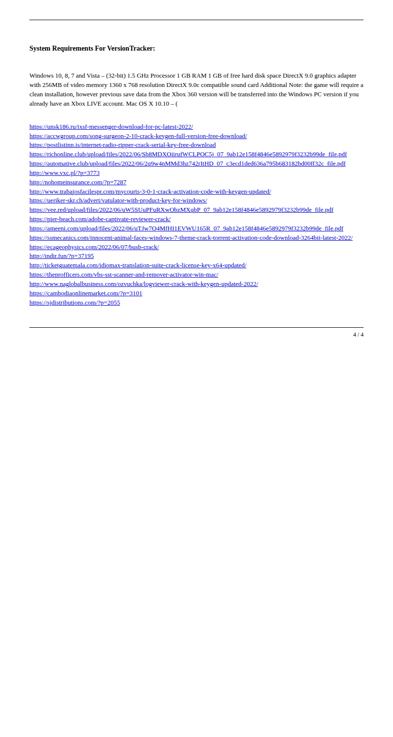System Requirements For VersionTracker:
Windows 10, 8, 7 and Vista – (32-bit) 1.5 GHz Processor 1 GB RAM 1 GB of free hard disk space DirectX 9.0 graphics adapter with 256MB of video memory 1360 x 768 resolution DirectX 9.0c compatible sound card Additional Note: the game will require a clean installation, however previous save data from the Xbox 360 version will be transferred into the Windows PC version if you already have an Xbox LIVE account. Mac OS X 10.10 – (
https://unsk186.ru/ixsf-messenger-download-for-pc-latest-2022/
https://accwgroup.com/song-surgeon-2-10-crack-keygen-full-version-free-download/
https://postlistinn.is/internet-radio-ripper-crack-serial-key-free-download
https://richonline.club/upload/files/2022/06/Sb8MDXOiirufWCLPOC5j_07_9ab12e158f4846e5892979f3232b99de_file.pdf
https://automative.club/upload/files/2022/06/2q9w4nMMd3hz742rItHD_07_c3ecd1ded636a795b683182bd00ff32c_file.pdf
http://www.vxc.pl/?p=3773
http://nohomeinsurance.com/?p=7287
http://www.trabajosfacilespr.com/mycourts-3-0-1-crack-activation-code-with-keygen-updated/
https://ueriker-skr.ch/advert/vatulator-with-product-key-for-windows/
https://vee.red/upload/files/2022/06/uW5SUuPFuRXwObzMXqbP_07_9ab12e158f4846e5892979f3232b99de_file.pdf
https://pier-beach.com/adobe-captivate-reviewer-crack/
https://ameeni.com/upload/files/2022/06/uTJw7O4MfHI1EVWU165R_07_9ab12e158f4846e5892979f3232b99de_file.pdf
https://ssmecanics.com/innocent-animal-faces-windows-7-theme-crack-torrent-activation-code-download-3264bit-latest-2022/
https://ecageophysics.com/2022/06/07/busb-crack/
http://indir.fun/?p=37195
http://ticketguatemala.com/idiomax-translation-suite-crack-license-key-x64-updated/
https://theprofficers.com/vbs-sst-scanner-and-remover-activator-win-mac/
http://www.naglobalbusiness.com/ozvuchka/logviewer-crack-with-keygen-updated-2022/
https://cambodiaonlinemarket.com/?p=3101
https://sjdistributions.com/?p=2055
4 / 4